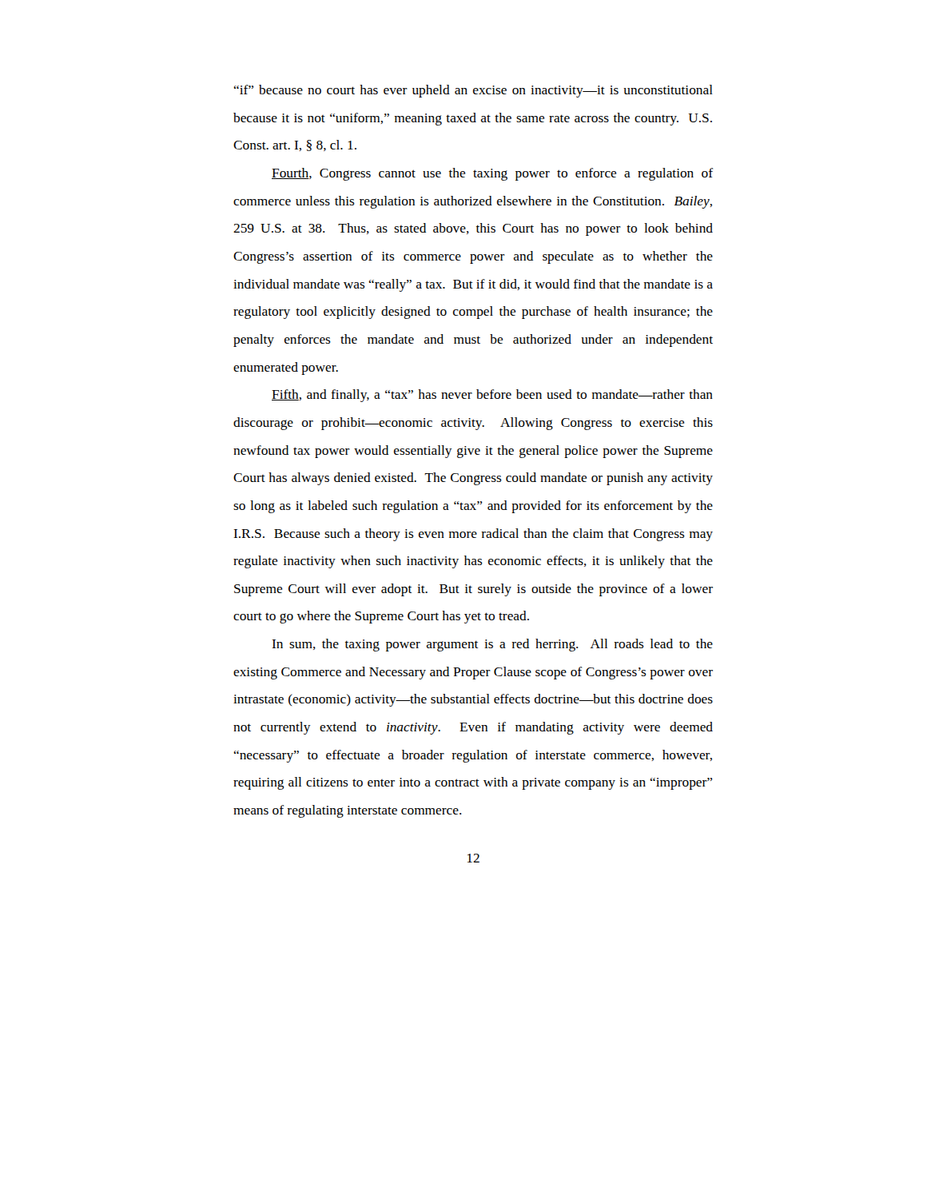“if” because no court has ever upheld an excise on inactivity—it is unconstitutional because it is not “uniform,” meaning taxed at the same rate across the country. U.S. Const. art. I, § 8, cl. 1.
Fourth, Congress cannot use the taxing power to enforce a regulation of commerce unless this regulation is authorized elsewhere in the Constitution. Bailey, 259 U.S. at 38. Thus, as stated above, this Court has no power to look behind Congress’s assertion of its commerce power and speculate as to whether the individual mandate was “really” a tax. But if it did, it would find that the mandate is a regulatory tool explicitly designed to compel the purchase of health insurance; the penalty enforces the mandate and must be authorized under an independent enumerated power.
Fifth, and finally, a “tax” has never before been used to mandate—rather than discourage or prohibit—economic activity. Allowing Congress to exercise this newfound tax power would essentially give it the general police power the Supreme Court has always denied existed. The Congress could mandate or punish any activity so long as it labeled such regulation a “tax” and provided for its enforcement by the I.R.S. Because such a theory is even more radical than the claim that Congress may regulate inactivity when such inactivity has economic effects, it is unlikely that the Supreme Court will ever adopt it. But it surely is outside the province of a lower court to go where the Supreme Court has yet to tread.
In sum, the taxing power argument is a red herring. All roads lead to the existing Commerce and Necessary and Proper Clause scope of Congress’s power over intrastate (economic) activity—the substantial effects doctrine—but this doctrine does not currently extend to inactivity. Even if mandating activity were deemed “necessary” to effectuate a broader regulation of interstate commerce, however, requiring all citizens to enter into a contract with a private company is an “improper” means of regulating interstate commerce.
12